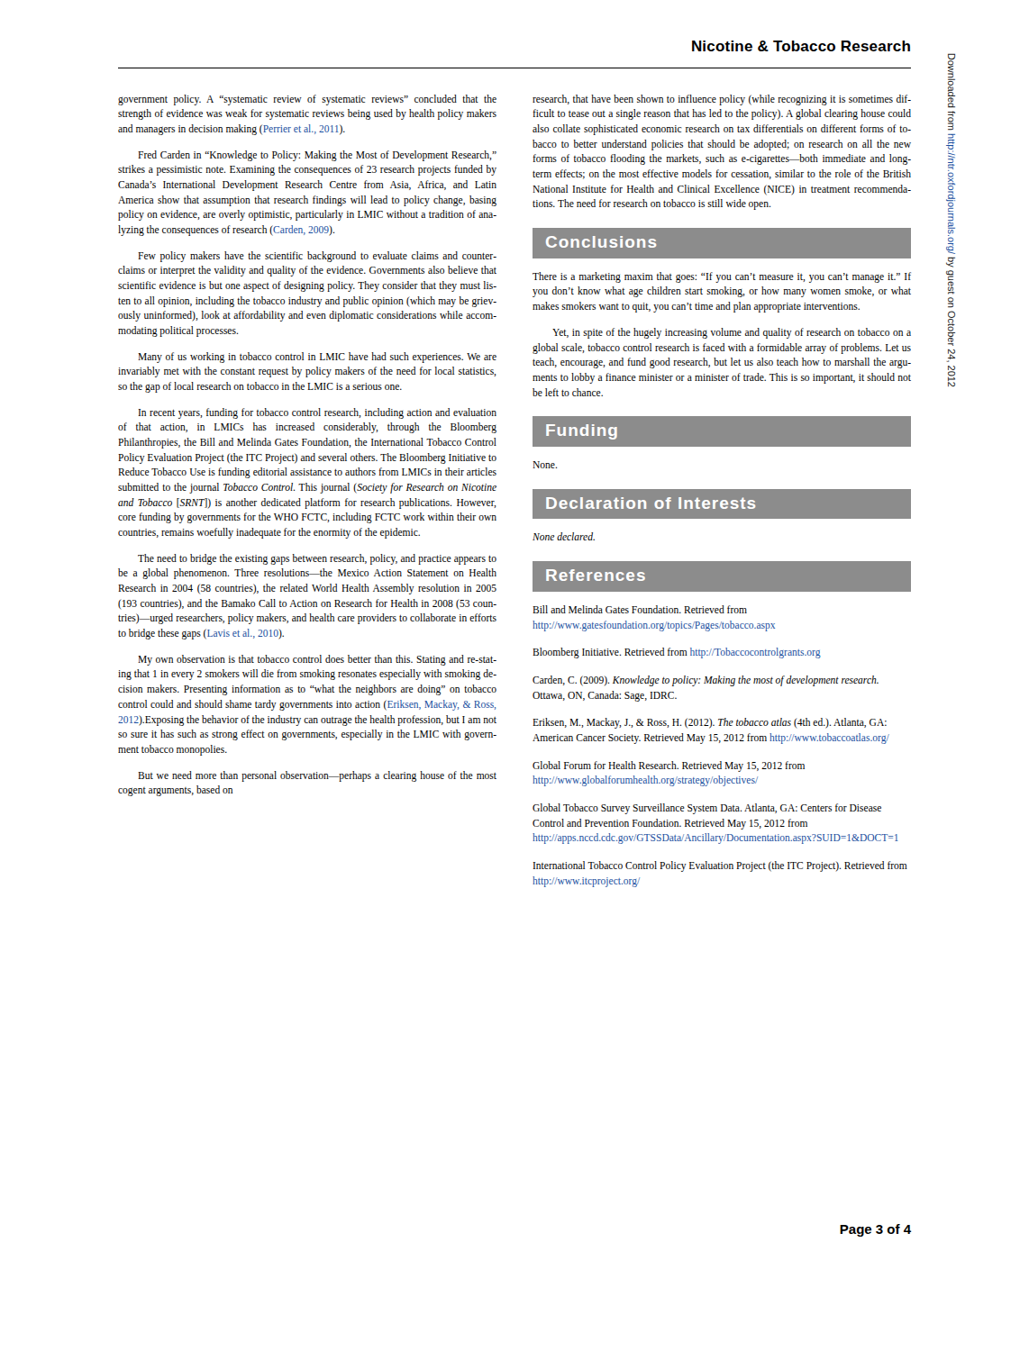Nicotine & Tobacco Research
Downloaded from http://ntr.oxfordjournals.org/ by guest on October 24, 2012
government policy. A “systematic review of systematic reviews” concluded that the strength of evidence was weak for systematic reviews being used by health policy makers and managers in decision making (Perrier et al., 2011).
Fred Carden in “Knowledge to Policy: Making the Most of Development Research,” strikes a pessimistic note. Examining the consequences of 23 research projects funded by Canada’s International Development Research Centre from Asia, Africa, and Latin America show that assumption that research findings will lead to policy change, basing policy on evidence, are overly optimistic, particularly in LMIC without a tradition of analyzing the consequences of research (Carden, 2009).
Few policy makers have the scientific background to evaluate claims and counterclaims or interpret the validity and quality of the evidence. Governments also believe that scientific evidence is but one aspect of designing policy. They consider that they must listen to all opinion, including the tobacco industry and public opinion (which may be grievously uninformed), look at affordability and even diplomatic considerations while accommodating political processes.
Many of us working in tobacco control in LMIC have had such experiences. We are invariably met with the constant request by policy makers of the need for local statistics, so the gap of local research on tobacco in the LMIC is a serious one.
In recent years, funding for tobacco control research, including action and evaluation of that action, in LMICs has increased considerably, through the Bloomberg Philanthropies, the Bill and Melinda Gates Foundation, the International Tobacco Control Policy Evaluation Project (the ITC Project) and several others. The Bloomberg Initiative to Reduce Tobacco Use is funding editorial assistance to authors from LMICs in their articles submitted to the journal Tobacco Control. This journal (Society for Research on Nicotine and Tobacco [SRNT]) is another dedicated platform for research publications. However, core funding by governments for the WHO FCTC, including FCTC work within their own countries, remains woefully inadequate for the enormity of the epidemic.
The need to bridge the existing gaps between research, policy, and practice appears to be a global phenomenon. Three resolutions—the Mexico Action Statement on Health Research in 2004 (58 countries), the related World Health Assembly resolution in 2005 (193 countries), and the Bamako Call to Action on Research for Health in 2008 (53 countries)—urged researchers, policy makers, and health care providers to collaborate in efforts to bridge these gaps (Lavis et al., 2010).
My own observation is that tobacco control does better than this. Stating and re-stating that 1 in every 2 smokers will die from smoking resonates especially with smoking decision makers. Presenting information as to “what the neighbors are doing” on tobacco control could and should shame tardy governments into action (Eriksen, Mackay, & Ross, 2012).Exposing the behavior of the industry can outrage the health profession, but I am not so sure it has such as strong effect on governments, especially in the LMIC with government tobacco monopolies.
But we need more than personal observation—perhaps a clearing house of the most cogent arguments, based on
research, that have been shown to influence policy (while recognizing it is sometimes difficult to tease out a single reason that has led to the policy). A global clearing house could also collate sophisticated economic research on tax differentials on different forms of tobacco to better understand policies that should be adopted; on research on all the new forms of tobacco flooding the markets, such as e-cigarettes—both immediate and long-term effects; on the most effective models for cessation, similar to the role of the British National Institute for Health and Clinical Excellence (NICE) in treatment recommendations. The need for research on tobacco is still wide open.
Conclusions
There is a marketing maxim that goes: “If you can’t measure it, you can’t manage it.” If you don’t know what age children start smoking, or how many women smoke, or what makes smokers want to quit, you can’t time and plan appropriate interventions.
Yet, in spite of the hugely increasing volume and quality of research on tobacco on a global scale, tobacco control research is faced with a formidable array of problems. Let us teach, encourage, and fund good research, but let us also teach how to marshall the arguments to lobby a finance minister or a minister of trade. This is so important, it should not be left to chance.
Funding
None.
Declaration of Interests
None declared.
References
Bill and Melinda Gates Foundation. Retrieved from http://www.gatesfoundation.org/topics/Pages/tobacco.aspx
Bloomberg Initiative. Retrieved from http://Tobaccocontrolgrants.org
Carden, C. (2009). Knowledge to policy: Making the most of development research. Ottawa, ON, Canada: Sage, IDRC.
Eriksen, M., Mackay, J., & Ross, H. (2012). The tobacco atlas (4th ed.). Atlanta, GA: American Cancer Society. Retrieved May 15, 2012 from http://www.tobaccoatlas.org/
Global Forum for Health Research. Retrieved May 15, 2012 from http://www.globalforumhealth.org/strategy/objectives/
Global Tobacco Survey Surveillance System Data. Atlanta, GA: Centers for Disease Control and Prevention Foundation. Retrieved May 15, 2012 from http://apps.nccd.cdc.gov/GTSSData/Ancillary/Documentation.aspx?SUID=1&DOCT=1
International Tobacco Control Policy Evaluation Project (the ITC Project). Retrieved from http://www.itcproject.org/
Page 3 of 4